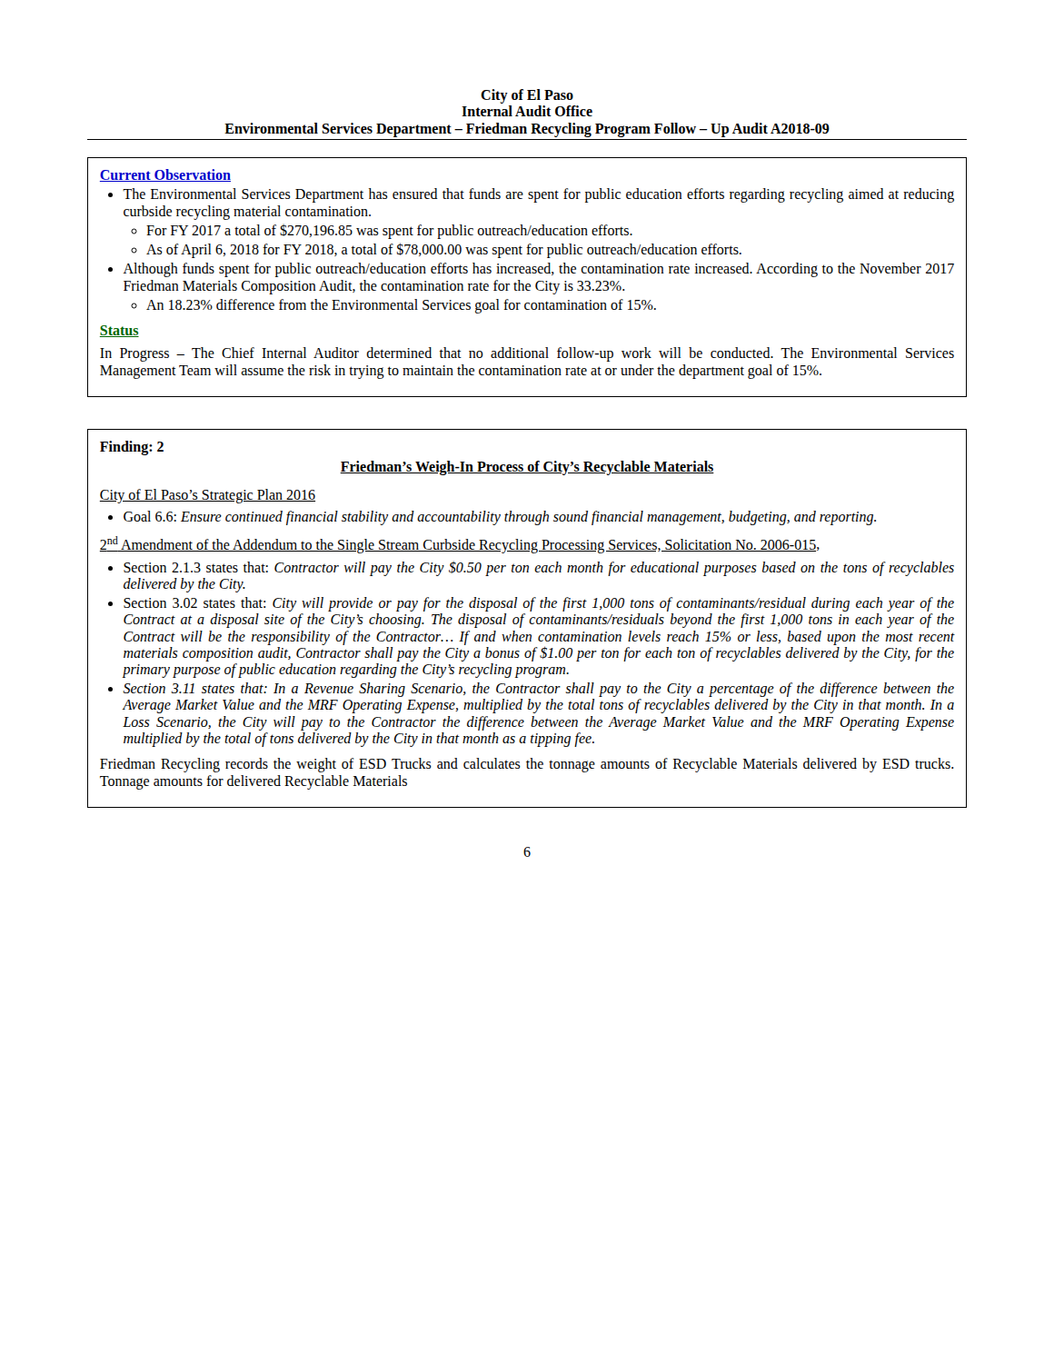City of El Paso Internal Audit Office Environmental Services Department – Friedman Recycling Program Follow – Up Audit A2018-09
Current Observation
The Environmental Services Department has ensured that funds are spent for public education efforts regarding recycling aimed at reducing curbside recycling material contamination.
For FY 2017 a total of $270,196.85 was spent for public outreach/education efforts.
As of April 6, 2018 for FY 2018, a total of $78,000.00 was spent for public outreach/education efforts.
Although funds spent for public outreach/education efforts has increased, the contamination rate increased. According to the November 2017 Friedman Materials Composition Audit, the contamination rate for the City is 33.23%.
An 18.23% difference from the Environmental Services goal for contamination of 15%.
Status
In Progress – The Chief Internal Auditor determined that no additional follow-up work will be conducted. The Environmental Services Management Team will assume the risk in trying to maintain the contamination rate at or under the department goal of 15%.
Finding: 2
Friedman’s Weigh-In Process of City’s Recyclable Materials
City of El Paso’s Strategic Plan 2016
Goal 6.6: Ensure continued financial stability and accountability through sound financial management, budgeting, and reporting.
2nd Amendment of the Addendum to the Single Stream Curbside Recycling Processing Services, Solicitation No. 2006-015,
Section 2.1.3 states that: Contractor will pay the City $0.50 per ton each month for educational purposes based on the tons of recyclables delivered by the City.
Section 3.02 states that: City will provide or pay for the disposal of the first 1,000 tons of contaminants/residual during each year of the Contract at a disposal site of the City’s choosing. The disposal of contaminants/residuals beyond the first 1,000 tons in each year of the Contract will be the responsibility of the Contractor… If and when contamination levels reach 15% or less, based upon the most recent materials composition audit, Contractor shall pay the City a bonus of $1.00 per ton for each ton of recyclables delivered by the City, for the primary purpose of public education regarding the City’s recycling program.
Section 3.11 states that: In a Revenue Sharing Scenario, the Contractor shall pay to the City a percentage of the difference between the Average Market Value and the MRF Operating Expense, multiplied by the total tons of recyclables delivered by the City in that month. In a Loss Scenario, the City will pay to the Contractor the difference between the Average Market Value and the MRF Operating Expense multiplied by the total of tons delivered by the City in that month as a tipping fee.
Friedman Recycling records the weight of ESD Trucks and calculates the tonnage amounts of Recyclable Materials delivered by ESD trucks. Tonnage amounts for delivered Recyclable Materials
6